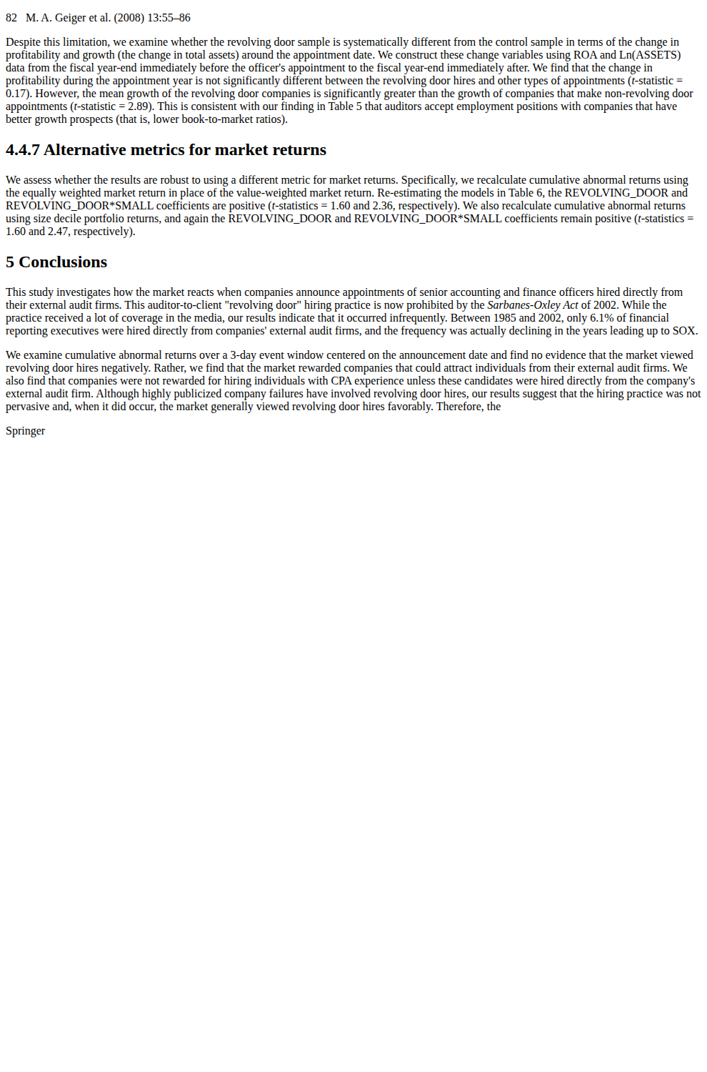82 M. A. Geiger et al. (2008) 13:55–86
Despite this limitation, we examine whether the revolving door sample is systematically different from the control sample in terms of the change in profitability and growth (the change in total assets) around the appointment date. We construct these change variables using ROA and Ln(ASSETS) data from the fiscal year-end immediately before the officer's appointment to the fiscal year-end immediately after. We find that the change in profitability during the appointment year is not significantly different between the revolving door hires and other types of appointments (t-statistic = 0.17). However, the mean growth of the revolving door companies is significantly greater than the growth of companies that make non-revolving door appointments (t-statistic = 2.89). This is consistent with our finding in Table 5 that auditors accept employment positions with companies that have better growth prospects (that is, lower book-to-market ratios).
4.4.7 Alternative metrics for market returns
We assess whether the results are robust to using a different metric for market returns. Specifically, we recalculate cumulative abnormal returns using the equally weighted market return in place of the value-weighted market return. Re-estimating the models in Table 6, the REVOLVING_DOOR and REVOLVING_DOOR*SMALL coefficients are positive (t-statistics = 1.60 and 2.36, respectively). We also recalculate cumulative abnormal returns using size decile portfolio returns, and again the REVOLVING_DOOR and REVOLVING_DOOR*SMALL coefficients remain positive (t-statistics = 1.60 and 2.47, respectively).
5 Conclusions
This study investigates how the market reacts when companies announce appointments of senior accounting and finance officers hired directly from their external audit firms. This auditor-to-client "revolving door" hiring practice is now prohibited by the Sarbanes-Oxley Act of 2002. While the practice received a lot of coverage in the media, our results indicate that it occurred infrequently. Between 1985 and 2002, only 6.1% of financial reporting executives were hired directly from companies' external audit firms, and the frequency was actually declining in the years leading up to SOX.
We examine cumulative abnormal returns over a 3-day event window centered on the announcement date and find no evidence that the market viewed revolving door hires negatively. Rather, we find that the market rewarded companies that could attract individuals from their external audit firms. We also find that companies were not rewarded for hiring individuals with CPA experience unless these candidates were hired directly from the company's external audit firm. Although highly publicized company failures have involved revolving door hires, our results suggest that the hiring practice was not pervasive and, when it did occur, the market generally viewed revolving door hires favorably. Therefore, the
Springer